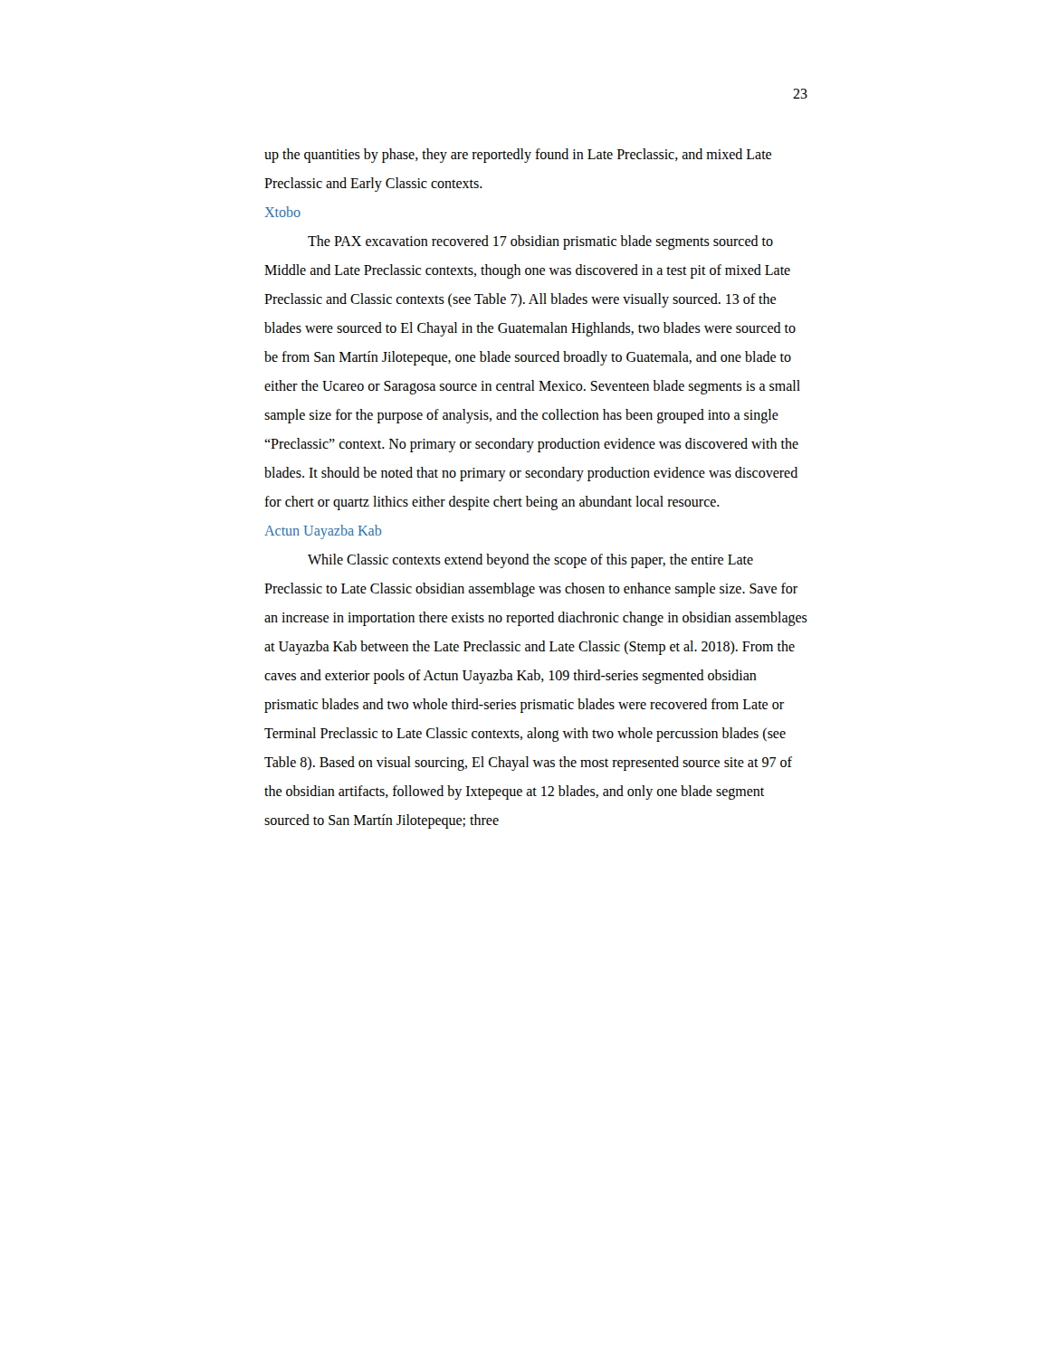23
up the quantities by phase, they are reportedly found in Late Preclassic, and mixed Late Preclassic and Early Classic contexts.
Xtobo
The PAX excavation recovered 17 obsidian prismatic blade segments sourced to Middle and Late Preclassic contexts, though one was discovered in a test pit of mixed Late Preclassic and Classic contexts (see Table 7). All blades were visually sourced. 13 of the blades were sourced to El Chayal in the Guatemalan Highlands, two blades were sourced to be from San Martín Jilotepeque, one blade sourced broadly to Guatemala, and one blade to either the Ucareo or Saragosa source in central Mexico. Seventeen blade segments is a small sample size for the purpose of analysis, and the collection has been grouped into a single “Preclassic” context. No primary or secondary production evidence was discovered with the blades. It should be noted that no primary or secondary production evidence was discovered for chert or quartz lithics either despite chert being an abundant local resource.
Actun Uayazba Kab
While Classic contexts extend beyond the scope of this paper, the entire Late Preclassic to Late Classic obsidian assemblage was chosen to enhance sample size. Save for an increase in importation there exists no reported diachronic change in obsidian assemblages at Uayazba Kab between the Late Preclassic and Late Classic (Stemp et al. 2018). From the caves and exterior pools of Actun Uayazba Kab, 109 third-series segmented obsidian prismatic blades and two whole third-series prismatic blades were recovered from Late or Terminal Preclassic to Late Classic contexts, along with two whole percussion blades (see Table 8). Based on visual sourcing, El Chayal was the most represented source site at 97 of the obsidian artifacts, followed by Ixtepeque at 12 blades, and only one blade segment sourced to San Martín Jilotepeque; three